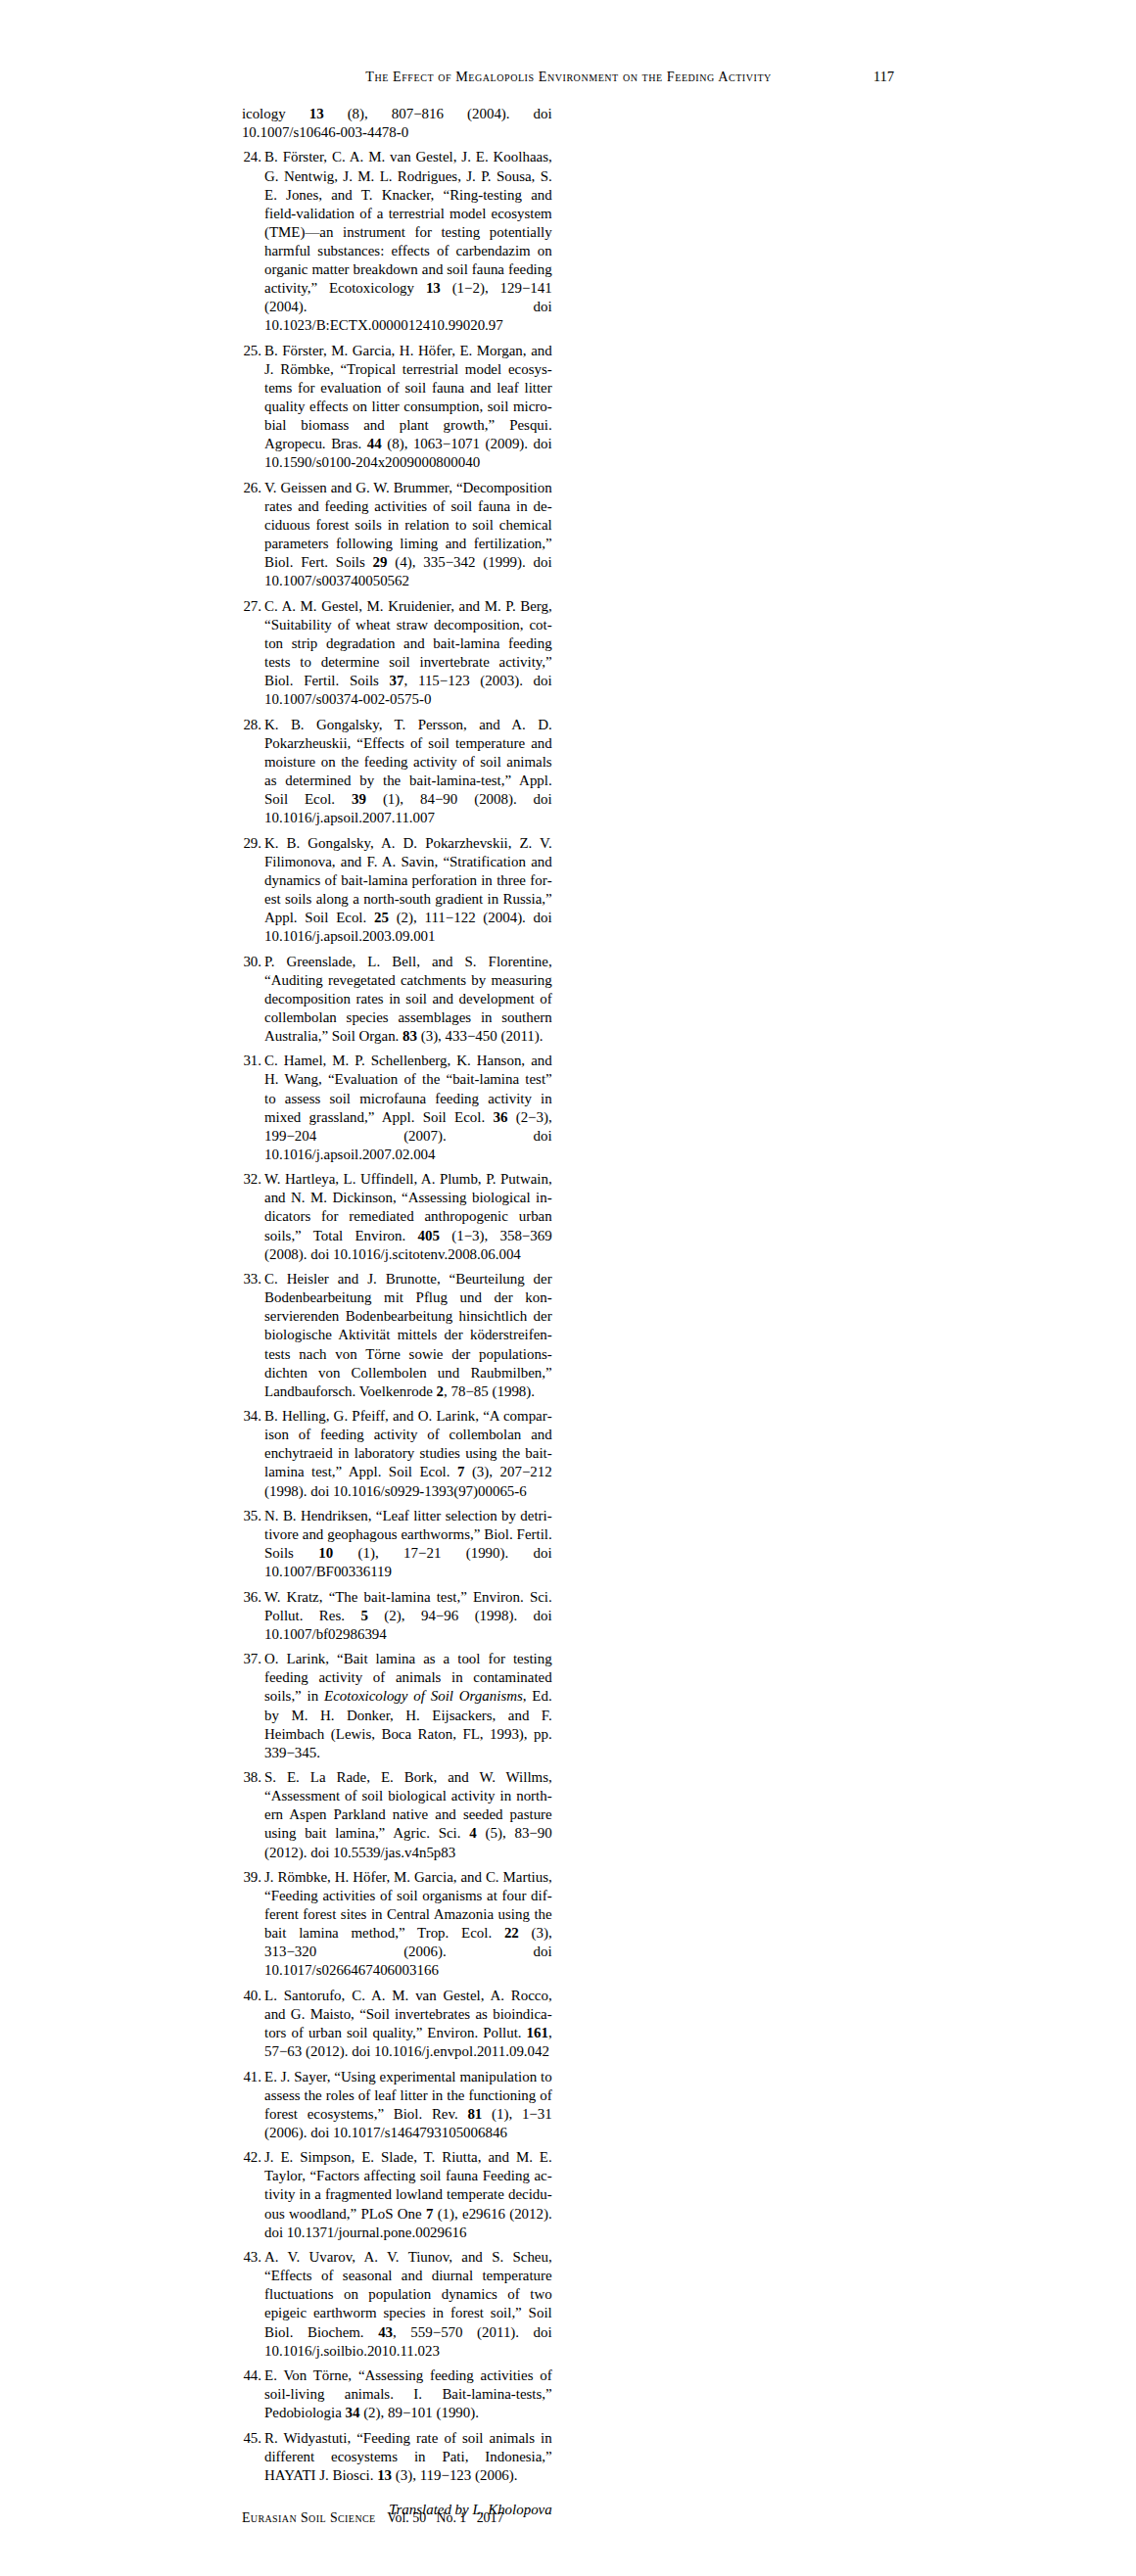The Effect of Megalopolis Environment on the Feeding Activity
117
icology 13 (8), 807−816 (2004). doi 10.1007/s10646-003-4478-0
24 B. Förster, C. A. M. van Gestel, J. E. Koolhaas, G. Nentwig, J. M. L. Rodrigues, J. P. Sousa, S. E. Jones, and T. Knacker, “Ring-testing and field-validation of a terrestrial model ecosystem (TME)—an instrument for testing potentially harmful substances: effects of carbendazim on organic matter breakdown and soil fauna feeding activity,” Ecotoxicology 13 (1−2), 129−141 (2004). doi 10.1023/B:ECTX.0000012410.99020.97
25 B. Förster, M. Garcia, H. Höfer, E. Morgan, and J. Römbke, “Tropical terrestrial model ecosystems for evaluation of soil fauna and leaf litter quality effects on litter consumption, soil microbial biomass and plant growth,” Pesqui. Agropecu. Bras. 44 (8), 1063−1071 (2009). doi 10.1590/s0100-204x2009000800040
26 V. Geissen and G. W. Brummer, “Decomposition rates and feeding activities of soil fauna in deciduous forest soils in relation to soil chemical parameters following liming and fertilization,” Biol. Fert. Soils 29 (4), 335−342 (1999). doi 10.1007/s003740050562
27 C. A. M. Gestel, M. Kruidenier, and M. P. Berg, “Suitability of wheat straw decomposition, cotton strip degradation and bait-lamina feeding tests to determine soil invertebrate activity,” Biol. Fertil. Soils 37, 115−123 (2003). doi 10.1007/s00374-002-0575-0
28 K. B. Gongalsky, T. Persson, and A. D. Pokarzheuskii, “Effects of soil temperature and moisture on the feeding activity of soil animals as determined by the bait-lamina-test,” Appl. Soil Ecol. 39 (1), 84−90 (2008). doi 10.1016/j.apsoil.2007.11.007
29 K. B. Gongalsky, A. D. Pokarzhevskii, Z. V. Filimonova, and F. A. Savin, “Stratification and dynamics of bait-lamina perforation in three forest soils along a north-south gradient in Russia,” Appl. Soil Ecol. 25 (2), 111−122 (2004). doi 10.1016/j.apsoil.2003.09.001
30 P. Greenslade, L. Bell, and S. Florentine, “Auditing revegetated catchments by measuring decomposition rates in soil and development of collembolan species assemblages in southern Australia,” Soil Organ. 83 (3), 433−450 (2011).
31 C. Hamel, M. P. Schellenberg, K. Hanson, and H. Wang, “Evaluation of the “bait-lamina test” to assess soil microfauna feeding activity in mixed grassland,” Appl. Soil Ecol. 36 (2−3), 199−204 (2007). doi 10.1016/j.apsoil.2007.02.004
32 W. Hartleya, L. Uffindell, A. Plumb, P. Putwain, and N. M. Dickinson, “Assessing biological indicators for remediated anthropogenic urban soils,” Total Environ. 405 (1−3), 358−369 (2008). doi 10.1016/j.scitotenv.2008.06.004
33 C. Heisler and J. Brunotte, “Beurteilung der Bodenbearbeitung mit Pflug und der konservierenden Bodenbearbeitung hinsichtlich der biologische Aktivität mittels der köderstreifen-tests nach von Törne sowie der populationsdichten von Collembolen und Raubmilben,” Landbauforsch. Voelkenrode 2, 78−85 (1998).
34 B. Helling, G. Pfeiff, and O. Larink, “A comparison of feeding activity of collembolan and enchytraeid in laboratory studies using the bait-lamina test,” Appl. Soil Ecol. 7 (3), 207−212 (1998). doi 10.1016/s0929-1393(97)00065-6
35 N. B. Hendriksen, “Leaf litter selection by detritivore and geophagous earthworms,” Biol. Fertil. Soils 10 (1), 17−21 (1990). doi 10.1007/BF00336119
36 W. Kratz, “The bait-lamina test,” Environ. Sci. Pollut. Res. 5 (2), 94−96 (1998). doi 10.1007/bf02986394
37 O. Larink, “Bait lamina as a tool for testing feeding activity of animals in contaminated soils,” in Ecotoxicology of Soil Organisms, Ed. by M. H. Donker, H. Eijsackers, and F. Heimbach (Lewis, Boca Raton, FL, 1993), pp. 339−345.
38 S. E. La Rade, E. Bork, and W. Willms, “Assessment of soil biological activity in northern Aspen Parkland native and seeded pasture using bait lamina,” Agric. Sci. 4 (5), 83−90 (2012). doi 10.5539/jas.v4n5p83
39 J. Römbke, H. Höfer, M. Garcia, and C. Martius, “Feeding activities of soil organisms at four different forest sites in Central Amazonia using the bait lamina method,” Trop. Ecol. 22 (3), 313−320 (2006). doi 10.1017/s0266467406003166
40 L. Santorufo, C. A. M. van Gestel, A. Rocco, and G. Maisto, “Soil invertebrates as bioindicators of urban soil quality,” Environ. Pollut. 161, 57−63 (2012). doi 10.1016/j.envpol.2011.09.042
41 E. J. Sayer, “Using experimental manipulation to assess the roles of leaf litter in the functioning of forest ecosystems,” Biol. Rev. 81 (1), 1−31 (2006). doi 10.1017/s1464793105006846
42 J. E. Simpson, E. Slade, T. Riutta, and M. E. Taylor, “Factors affecting soil fauna Feeding activity in a fragmented lowland temperate deciduous woodland,” PLoS One 7 (1), e29616 (2012). doi 10.1371/journal.pone.0029616
43 A. V. Uvarov, A. V. Tiunov, and S. Scheu, “Effects of seasonal and diurnal temperature fluctuations on population dynamics of two epigeic earthworm species in forest soil,” Soil Biol. Biochem. 43, 559−570 (2011). doi 10.1016/j.soilbio.2010.11.023
44 E. Von Törne, “Assessing feeding activities of soil-living animals. I. Bait-lamina-tests,” Pedobiologia 34 (2), 89−101 (1990).
45 R. Widyastuti, “Feeding rate of soil animals in different ecosystems in Pati, Indonesia,” HAYATI J. Biosci. 13 (3), 119−123 (2006).
Translated by L. Kholopova
Eurasian Soil Science Vol. 50 No. 1 2017